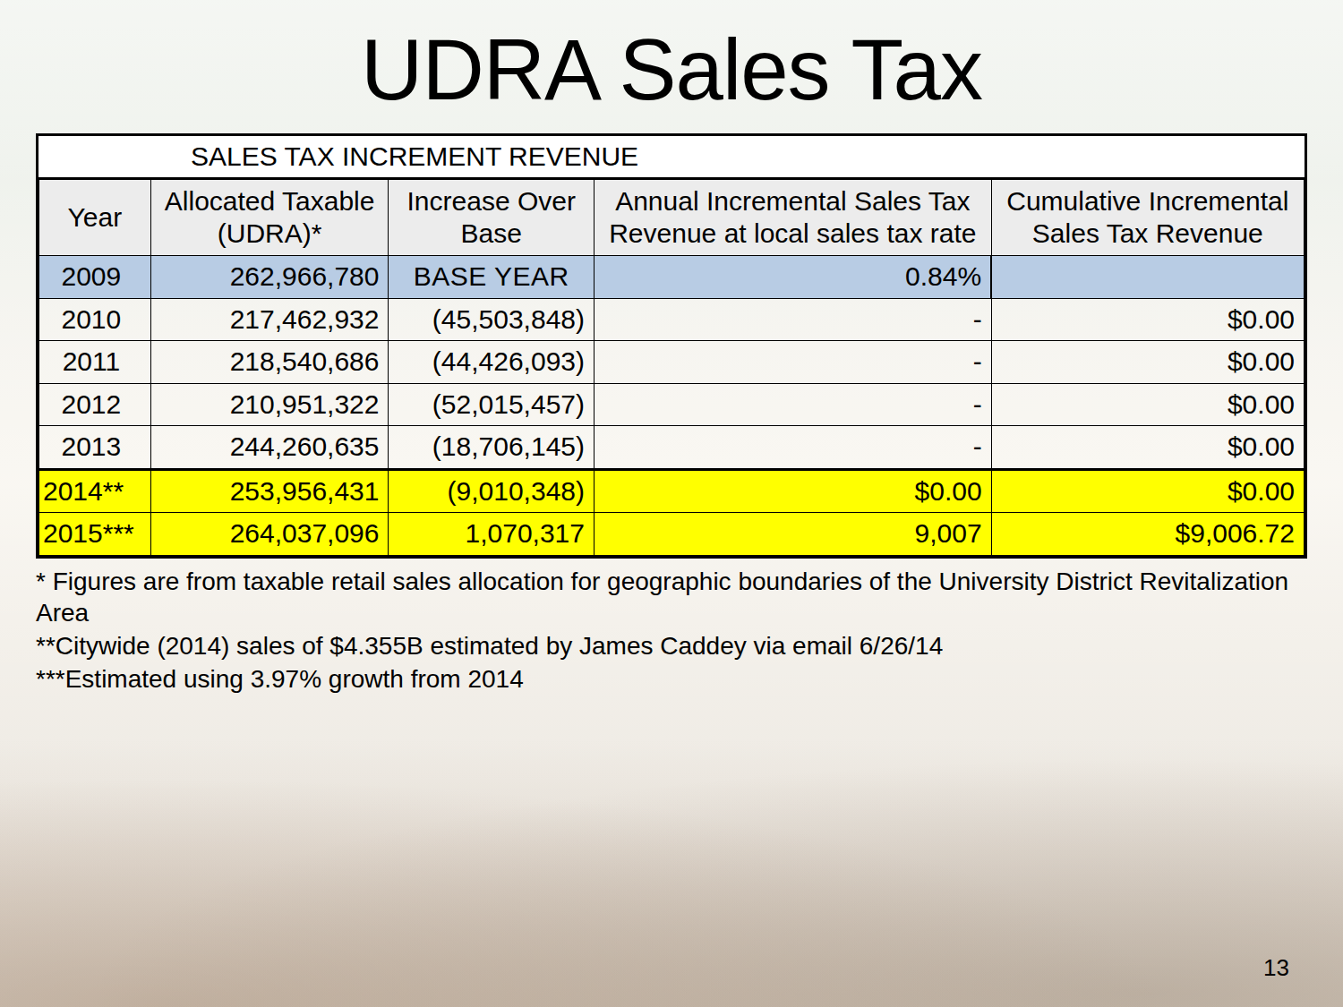UDRA Sales Tax
SALES TAX INCREMENT REVENUE
| Year | Allocated Taxable (UDRA)* | Increase Over Base | Annual Incremental Sales Tax Revenue at local sales tax rate | Cumulative Incremental Sales Tax Revenue |
| --- | --- | --- | --- | --- |
| 2009 | 262,966,780 | BASE YEAR | 0.84% | |
| 2010 | 217,462,932 | (45,503,848) | - | $0.00 |
| 2011 | 218,540,686 | (44,426,093) | - | $0.00 |
| 2012 | 210,951,322 | (52,015,457) | - | $0.00 |
| 2013 | 244,260,635 | (18,706,145) | - | $0.00 |
| 2014** | 253,956,431 | (9,010,348) | $0.00 | $0.00 |
| 2015*** | 264,037,096 | 1,070,317 | 9,007 | $9,006.72 |
* Figures are from taxable retail sales allocation for geographic boundaries of the University District Revitalization Area
**Citywide (2014) sales of $4.355B estimated by James Caddey via email 6/26/14
***Estimated using 3.97% growth from 2014
13